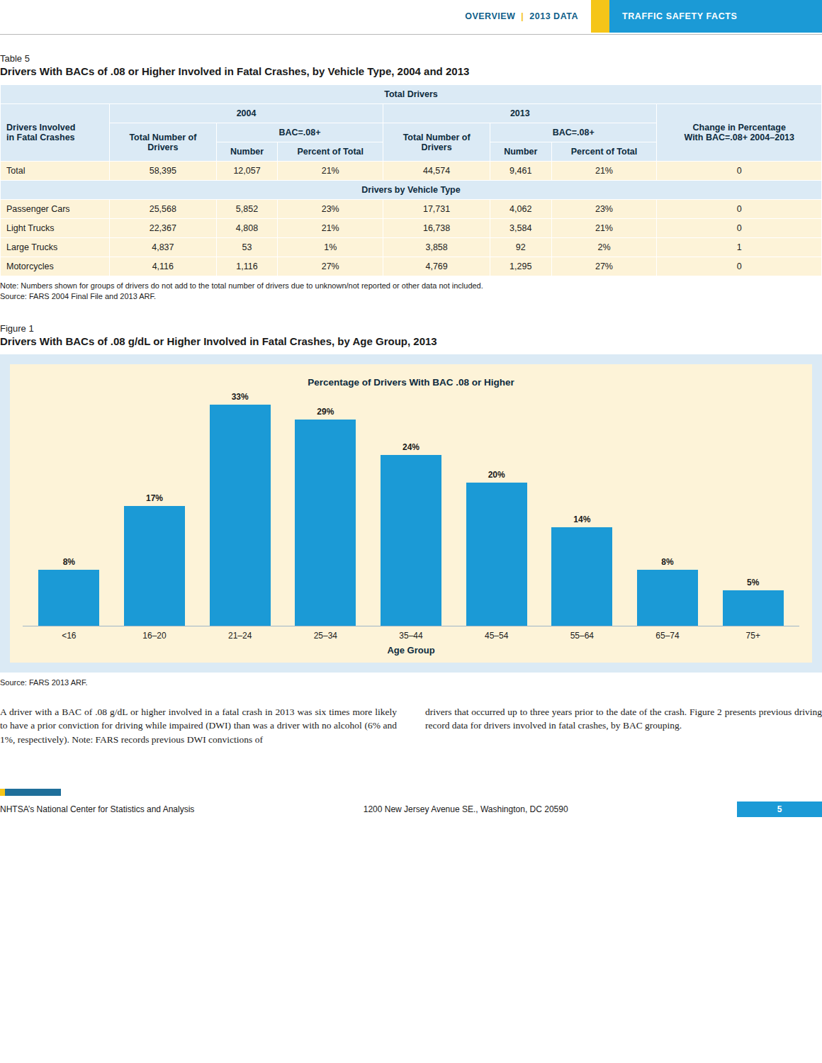OVERVIEW | 2013 DATA
TRAFFIC SAFETY FACTS
Table 5
Drivers With BACs of .08 or Higher Involved in Fatal Crashes, by Vehicle Type, 2004 and 2013
| Total Drivers |
| --- |
| Drivers Involved in Fatal Crashes | 2004 | 2013 | Change in Percentage With BAC=.08+ 2004–2013 |
| Total Number of Drivers | BAC=.08+ | Total Number of Drivers | BAC=.08+ |
| Number | Percent of Total | Number | Percent of Total |
| Total | 58,395 | 12,057 | 21% | 44,574 | 9,461 | 21% | 0 |
| Drivers by Vehicle Type |
| Passenger Cars | 25,568 | 5,852 | 23% | 17,731 | 4,062 | 23% | 0 |
| Light Trucks | 22,367 | 4,808 | 21% | 16,738 | 3,584 | 21% | 0 |
| Large Trucks | 4,837 | 53 | 1% | 3,858 | 92 | 2% | 1 |
| Motorcycles | 4,116 | 1,116 | 27% | 4,769 | 1,295 | 27% | 0 |
Note: Numbers shown for groups of drivers do not add to the total number of drivers due to unknown/not reported or other data not included.
Source: FARS 2004 Final File and 2013 ARF.
Figure 1
Drivers With BACs of .08 g/dL or Higher Involved in Fatal Crashes, by Age Group, 2013
Percentage of Drivers With BAC .08 or Higher
8%
17%
33%
29%
24%
20%
14%
8%
5%
<16
16–20
21–24
25–34
35–44
45–54
55–64
65–74
75+
Age Group
Source: FARS 2013 ARF.
A driver with a BAC of .08 g/dL or higher involved in a fatal crash in 2013 was six times more likely to have a prior conviction for driving while impaired (DWI) than was a driver with no alcohol (6% and 1%, respectively). Note: FARS records previous DWI convictions of
drivers that occurred up to three years prior to the date of the crash. Figure 2 presents previous driving record data for drivers involved in fatal crashes, by BAC grouping.
NHTSA’s National Center for Statistics and Analysis
1200 New Jersey Avenue SE., Washington, DC 20590
5